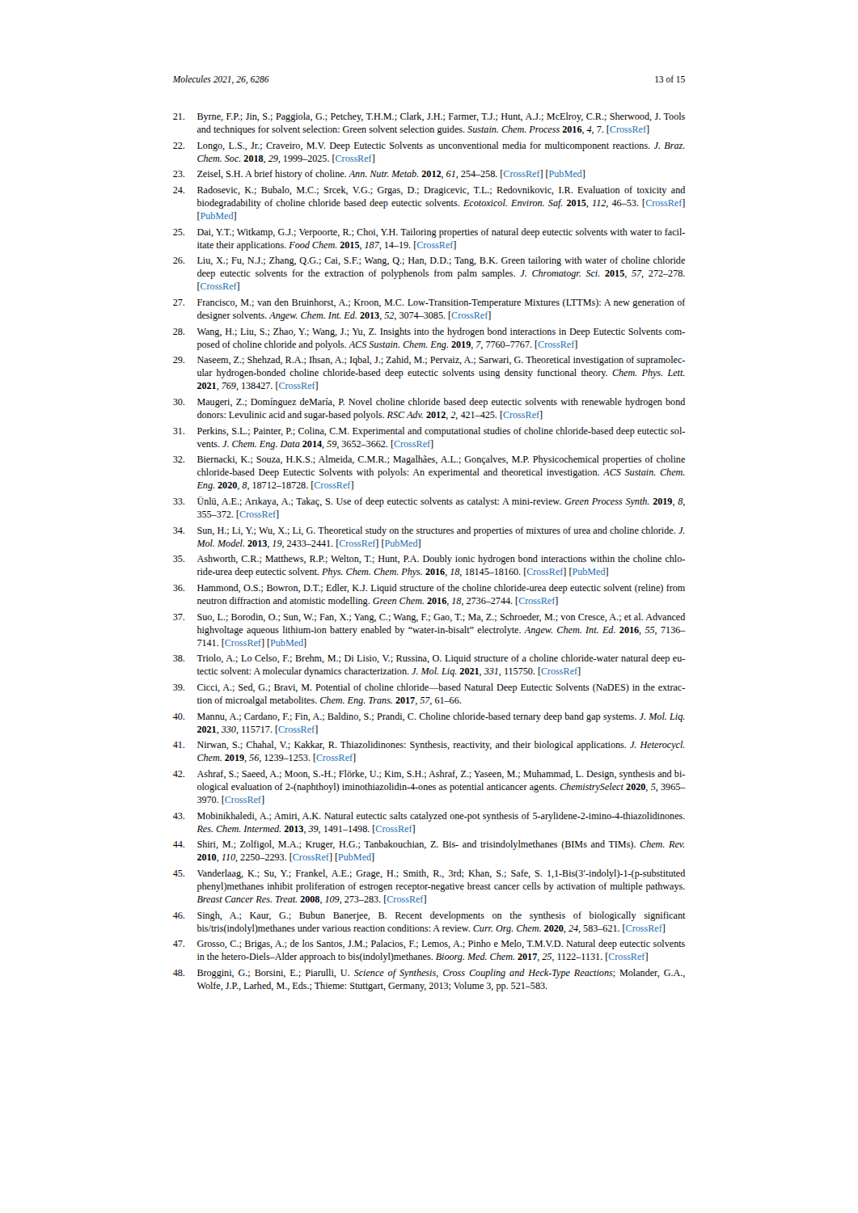Molecules 2021, 26, 6286
13 of 15
Byrne, F.P.; Jin, S.; Paggiola, G.; Petchey, T.H.M.; Clark, J.H.; Farmer, T.J.; Hunt, A.J.; McElroy, C.R.; Sherwood, J. Tools and techniques for solvent selection: Green solvent selection guides. Sustain. Chem. Process 2016, 4, 7. [CrossRef]
Longo, L.S., Jr.; Craveiro, M.V. Deep Eutectic Solvents as unconventional media for multicomponent reactions. J. Braz. Chem. Soc. 2018, 29, 1999–2025. [CrossRef]
Zeisel, S.H. A brief history of choline. Ann. Nutr. Metab. 2012, 61, 254–258. [CrossRef] [PubMed]
Radosevic, K.; Bubalo, M.C.; Srcek, V.G.; Grgas, D.; Dragicevic, T.L.; Redovnikovic, I.R. Evaluation of toxicity and biodegradability of choline chloride based deep eutectic solvents. Ecotoxicol. Environ. Saf. 2015, 112, 46–53. [CrossRef] [PubMed]
Dai, Y.T.; Witkamp, G.J.; Verpoorte, R.; Choi, Y.H. Tailoring properties of natural deep eutectic solvents with water to facilitate their applications. Food Chem. 2015, 187, 14–19. [CrossRef]
Liu, X.; Fu, N.J.; Zhang, Q.G.; Cai, S.F.; Wang, Q.; Han, D.D.; Tang, B.K. Green tailoring with water of choline chloride deep eutectic solvents for the extraction of polyphenols from palm samples. J. Chromatogr. Sci. 2015, 57, 272–278. [CrossRef]
Francisco, M.; van den Bruinhorst, A.; Kroon, M.C. Low-Transition-Temperature Mixtures (LTTMs): A new generation of designer solvents. Angew. Chem. Int. Ed. 2013, 52, 3074–3085. [CrossRef]
Wang, H.; Liu, S.; Zhao, Y.; Wang, J.; Yu, Z. Insights into the hydrogen bond interactions in Deep Eutectic Solvents composed of choline chloride and polyols. ACS Sustain. Chem. Eng. 2019, 7, 7760–7767. [CrossRef]
Naseem, Z.; Shehzad, R.A.; Ihsan, A.; Iqbal, J.; Zahid, M.; Pervaiz, A.; Sarwari, G. Theoretical investigation of supramolecular hydrogen-bonded choline chloride-based deep eutectic solvents using density functional theory. Chem. Phys. Lett. 2021, 769, 138427. [CrossRef]
Maugeri, Z.; Domínguez deMaría, P. Novel choline chloride based deep eutectic solvents with renewable hydrogen bond donors: Levulinic acid and sugar-based polyols. RSC Adv. 2012, 2, 421–425. [CrossRef]
Perkins, S.L.; Painter, P.; Colina, C.M. Experimental and computational studies of choline chloride-based deep eutectic solvents. J. Chem. Eng. Data 2014, 59, 3652–3662. [CrossRef]
Biernacki, K.; Souza, H.K.S.; Almeida, C.M.R.; Magalhães, A.L.; Gonçalves, M.P. Physicochemical properties of choline chloride-based Deep Eutectic Solvents with polyols: An experimental and theoretical investigation. ACS Sustain. Chem. Eng. 2020, 8, 18712–18728. [CrossRef]
Ünlü, A.E.; Arıkaya, A.; Takaç, S. Use of deep eutectic solvents as catalyst: A mini-review. Green Process Synth. 2019, 8, 355–372. [CrossRef]
Sun, H.; Li, Y.; Wu, X.; Li, G. Theoretical study on the structures and properties of mixtures of urea and choline chloride. J. Mol. Model. 2013, 19, 2433–2441. [CrossRef] [PubMed]
Ashworth, C.R.; Matthews, R.P.; Welton, T.; Hunt, P.A. Doubly ionic hydrogen bond interactions within the choline chloride-urea deep eutectic solvent. Phys. Chem. Chem. Phys. 2016, 18, 18145–18160. [CrossRef] [PubMed]
Hammond, O.S.; Bowron, D.T.; Edler, K.J. Liquid structure of the choline chloride-urea deep eutectic solvent (reline) from neutron diffraction and atomistic modelling. Green Chem. 2016, 18, 2736–2744. [CrossRef]
Suo, L.; Borodin, O.; Sun, W.; Fan, X.; Yang, C.; Wang, F.; Gao, T.; Ma, Z.; Schroeder, M.; von Cresce, A.; et al. Advanced highvoltage aqueous lithium-ion battery enabled by “water-in-bisalt” electrolyte. Angew. Chem. Int. Ed. 2016, 55, 7136–7141. [CrossRef] [PubMed]
Triolo, A.; Lo Celso, F.; Brehm, M.; Di Lisio, V.; Russina, O. Liquid structure of a choline chloride-water natural deep eutectic solvent: A molecular dynamics characterization. J. Mol. Liq. 2021, 331, 115750. [CrossRef]
Cicci, A.; Sed, G.; Bravi, M. Potential of choline chloride—based Natural Deep Eutectic Solvents (NaDES) in the extraction of microalgal metabolites. Chem. Eng. Trans. 2017, 57, 61–66.
Mannu, A.; Cardano, F.; Fin, A.; Baldino, S.; Prandi, C. Choline chloride-based ternary deep band gap systems. J. Mol. Liq. 2021, 330, 115717. [CrossRef]
Nirwan, S.; Chahal, V.; Kakkar, R. Thiazolidinones: Synthesis, reactivity, and their biological applications. J. Heterocycl. Chem. 2019, 56, 1239–1253. [CrossRef]
Ashraf, S.; Saeed, A.; Moon, S.-H.; Flörke, U.; Kim, S.H.; Ashraf, Z.; Yaseen, M.; Muhammad, L. Design, synthesis and biological evaluation of 2-(naphthoyl) iminothiazolidin-4-ones as potential anticancer agents. ChemistrySelect 2020, 5, 3965–3970. [CrossRef]
Mobinikhaledi, A.; Amiri, A.K. Natural eutectic salts catalyzed one-pot synthesis of 5-arylidene-2-imino-4-thiazolidinones. Res. Chem. Intermed. 2013, 39, 1491–1498. [CrossRef]
Shiri, M.; Zolfigol, M.A.; Kruger, H.G.; Tanbakouchian, Z. Bis- and trisindolylmethanes (BIMs and TIMs). Chem. Rev. 2010, 110, 2250–2293. [CrossRef] [PubMed]
Vanderlaag, K.; Su, Y.; Frankel, A.E.; Grage, H.; Smith, R., 3rd; Khan, S.; Safe, S. 1,1-Bis(3′-indolyl)-1-(p-substituted phenyl)methanes inhibit proliferation of estrogen receptor-negative breast cancer cells by activation of multiple pathways. Breast Cancer Res. Treat. 2008, 109, 273–283. [CrossRef]
Singh, A.; Kaur, G.; Bubun Banerjee, B. Recent developments on the synthesis of biologically significant bis/tris(indolyl)methanes under various reaction conditions: A review. Curr. Org. Chem. 2020, 24, 583–621. [CrossRef]
Grosso, C.; Brigas, A.; de los Santos, J.M.; Palacios, F.; Lemos, A.; Pinho e Melo, T.M.V.D. Natural deep eutectic solvents in the hetero-Diels–Alder approach to bis(indolyl)methanes. Bioorg. Med. Chem. 2017, 25, 1122–1131. [CrossRef]
Broggini, G.; Borsini, E.; Piarulli, U. Science of Synthesis, Cross Coupling and Heck-Type Reactions; Molander, G.A., Wolfe, J.P., Larhed, M., Eds.; Thieme: Stuttgart, Germany, 2013; Volume 3, pp. 521–583.